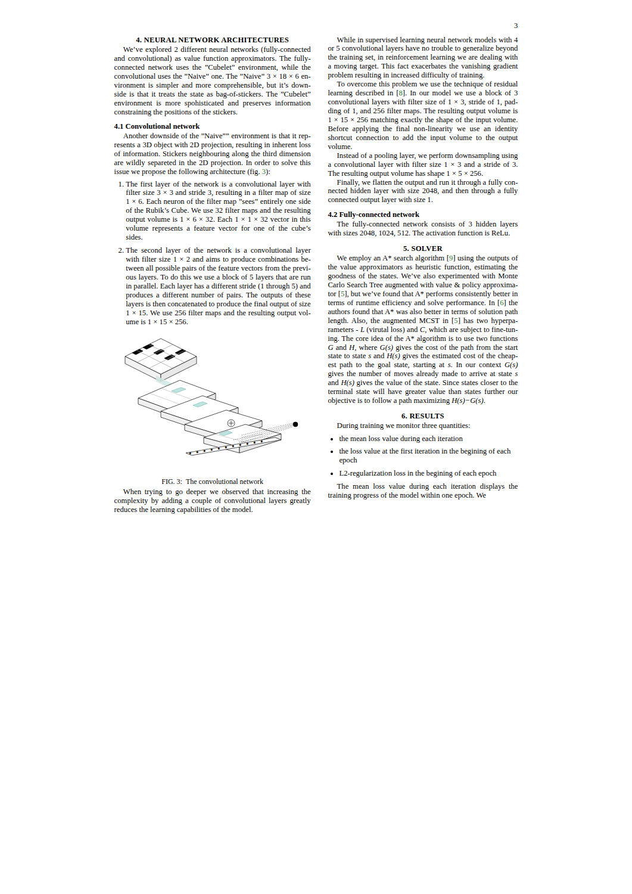3
4. NEURAL NETWORK ARCHITECTURES
We’ve explored 2 different neural networks (fully-connected and convolutional) as value function approximators. The fully-connected network uses the ”Cubelet” environment, while the convolutional uses the ”Naive” one. The ”Naive” 3 × 18 × 6 environment is simpler and more comprehensible, but it’s downside is that it treats the state as bag-of-stickers. The ”Cubelet” environment is more spohisticated and preserves information constraining the positions of the stickers.
4.1 Convolutional network
Another downside of the ”Naive”” environment is that it represents a 3D object with 2D projection, resulting in inherent loss of information. Stickers neighbouring along the third dimension are wildly separeted in the 2D projection. In order to solve this issue we propose the following architecture (fig. 3):
The first layer of the network is a convolutional layer with filter size 3 × 3 and stride 3, resulting in a filter map of size 1 × 6. Each neuron of the filter map ”sees” entirely one side of the Rubik’s Cube. We use 32 filter maps and the resulting output volume is 1 × 6 × 32. Each 1 × 1 × 32 vector in this volume represents a feature vector for one of the cube’s sides.
The second layer of the network is a convolutional layer with filter size 1 × 2 and aims to produce combinations between all possible pairs of the feature vectors from the previous layers. To do this we use a block of 5 layers that are run in parallel. Each layer has a different stride (1 through 5) and produces a different number of pairs. The outputs of these layers is then concatenated to produce the final output of size 1 × 15. We use 256 filter maps and the resulting output volume is 1 × 15 × 256.
0 0 0 0 0 0 0 0 0 0 0
FIG. 3: The convolutional network
When trying to go deeper we observed that increasing the complexity by adding a couple of convolutional layers greatly reduces the learning capabilities of the model.
While in supervised learning neural network models with 4 or 5 convolutional layers have no trouble to generalize beyond the training set, in reinforcement learning we are dealing with a moving target. This fact exacerbates the vanishing gradient problem resulting in increased difficulty of training.
To overcome this problem we use the technique of residual learning described in [8]. In our model we use a block of 3 convolutional layers with filter size of 1 × 3, stride of 1, padding of 1, and 256 filter maps. The resulting output volume is 1 × 15 × 256 matching exactly the shape of the input volume. Before applying the final non-linearity we use an identity shortcut connection to add the input volume to the output volume.
Instead of a pooling layer, we perform downsampling using a convolutional layer with filter size 1 × 3 and a stride of 3. The resulting output volume has shape 1 × 5 × 256.
Finally, we flatten the output and run it through a fully connected hidden layer with size 2048, and then through a fully connected output layer with size 1.
4.2 Fully-connected network
The fully-connected network consists of 3 hidden layers with sizes 2048, 1024, 512. The activation function is ReLu.
5. SOLVER
We employ an A* search algorithm [9] using the outputs of the value approximators as heuristic function, estimating the goodness of the states. We’ve also experimented with Monte Carlo Search Tree augmented with value & policy approximator [5], but we’ve found that A* performs consistently better in terms of runtime efficiency and solve performance. In [6] the authors found that A* was also better in terms of solution path length. Also, the augmented MCST in [5] has two hyperparameters - L (virutal loss) and C, which are subject to fine-tuning. The core idea of the A* algorithm is to use two functions G and H, where G(s) gives the cost of the path from the start state to state s and H(s) gives the estimated cost of the cheapest path to the goal state, starting at s. In our context G(s) gives the number of moves already made to arrive at state s and H(s) gives the value of the state. Since states closer to the terminal state will have greater value than states further our objective is to follow a path maximizing H(s)−G(s).
6. RESULTS
During training we monitor three quantities:
the mean loss value during each iteration
the loss value at the first iteration in the begining of each epoch
L2-regularization loss in the begining of each epoch
The mean loss value during each iteration displays the training progress of the model within one epoch. We